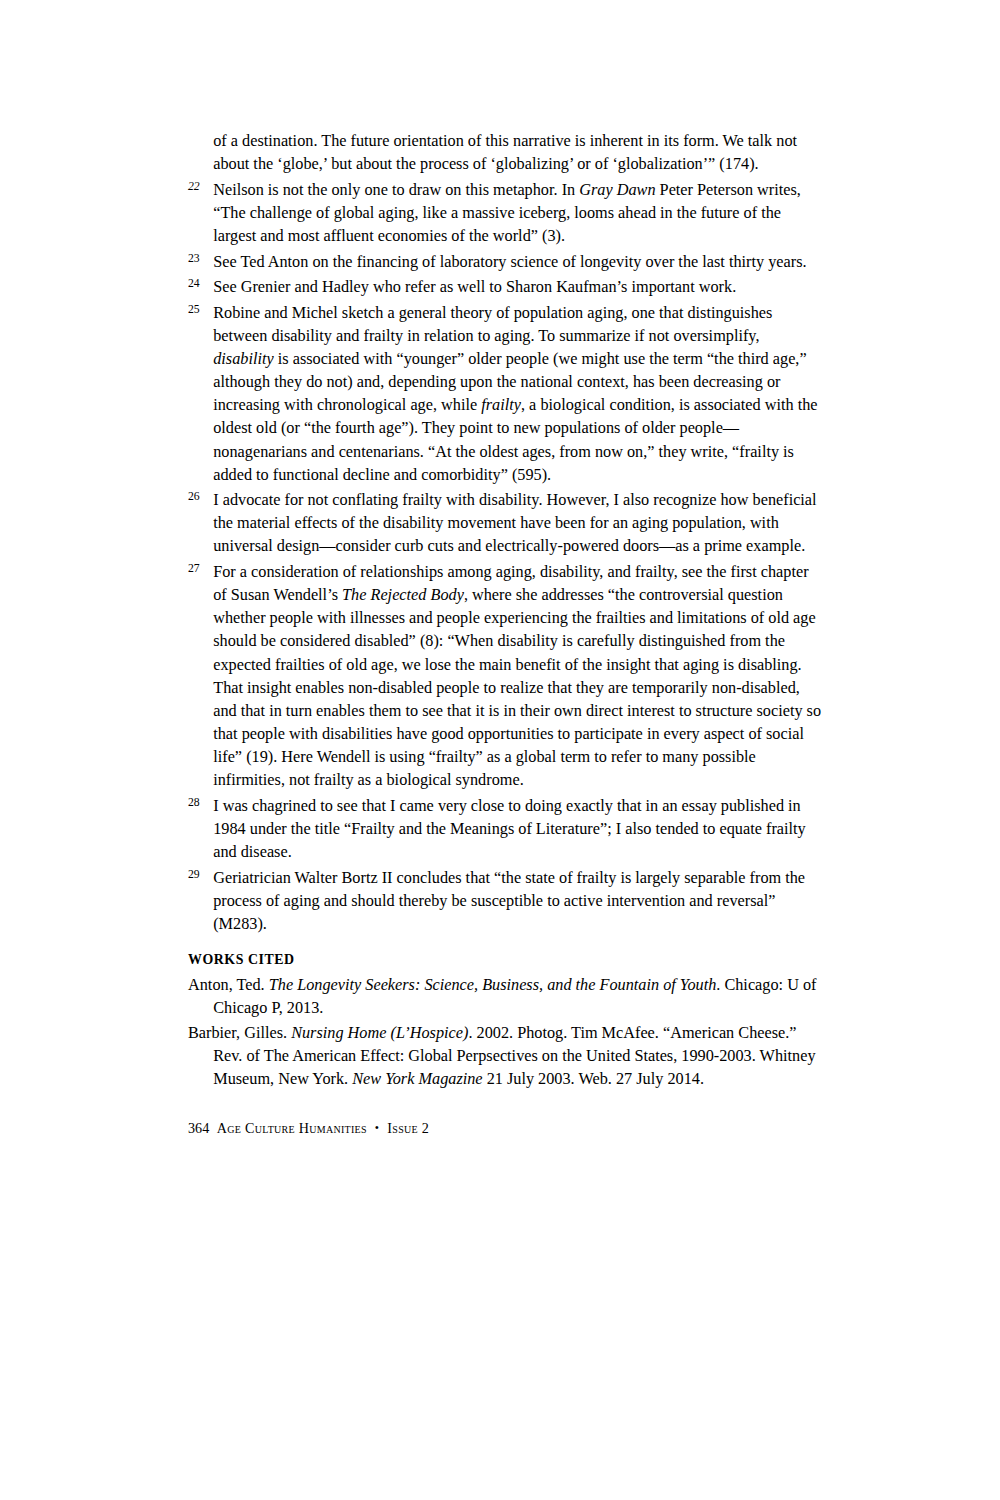of a destination. The future orientation of this narrative is inherent in its form. We talk not about the ‘globe,’ but about the process of ‘globalizing’ or of ‘globalization’” (174).
22 Neilson is not the only one to draw on this metaphor. In Gray Dawn Peter Peterson writes, “The challenge of global aging, like a massive iceberg, looms ahead in the future of the largest and most affluent economies of the world” (3).
23 See Ted Anton on the financing of laboratory science of longevity over the last thirty years.
24 See Grenier and Hadley who refer as well to Sharon Kaufman’s important work.
25 Robine and Michel sketch a general theory of population aging, one that distinguishes between disability and frailty in relation to aging. To summarize if not oversimplify, disability is associated with “younger” older people (we might use the term “the third age,” although they do not) and, depending upon the national context, has been decreasing or increasing with chronological age, while frailty, a biological condition, is associated with the oldest old (or “the fourth age”). They point to new populations of older people—nonagenarians and centenarians. “At the oldest ages, from now on,” they write, “frailty is added to functional decline and comorbidity” (595).
26 I advocate for not conflating frailty with disability. However, I also recognize how beneficial the material effects of the disability movement have been for an aging population, with universal design—consider curb cuts and electrically-powered doors—as a prime example.
27 For a consideration of relationships among aging, disability, and frailty, see the first chapter of Susan Wendell’s The Rejected Body, where she addresses “the controversial question whether people with illnesses and people experiencing the frailties and limitations of old age should be considered disabled” (8): “When disability is carefully distinguished from the expected frailties of old age, we lose the main benefit of the insight that aging is disabling. That insight enables non-disabled people to realize that they are temporarily non-disabled, and that in turn enables them to see that it is in their own direct interest to structure society so that people with disabilities have good opportunities to participate in every aspect of social life” (19). Here Wendell is using “frailty” as a global term to refer to many possible infirmities, not frailty as a biological syndrome.
28 I was chagrined to see that I came very close to doing exactly that in an essay published in 1984 under the title “Frailty and the Meanings of Literature”; I also tended to equate frailty and disease.
29 Geriatrician Walter Bortz II concludes that “the state of frailty is largely separable from the process of aging and should thereby be susceptible to active intervention and reversal” (M283).
Works Cited
Anton, Ted. The Longevity Seekers: Science, Business, and the Fountain of Youth. Chicago: U of Chicago P, 2013.
Barbier, Gilles. Nursing Home (L’Hospice). 2002. Photog. Tim McAfee. “American Cheese.” Rev. of The American Effect: Global Perpsectives on the United States, 1990-2003. Whitney Museum, New York. New York Magazine 21 July 2003. Web. 27 July 2014.
364 Age Culture Humanities • Issue 2